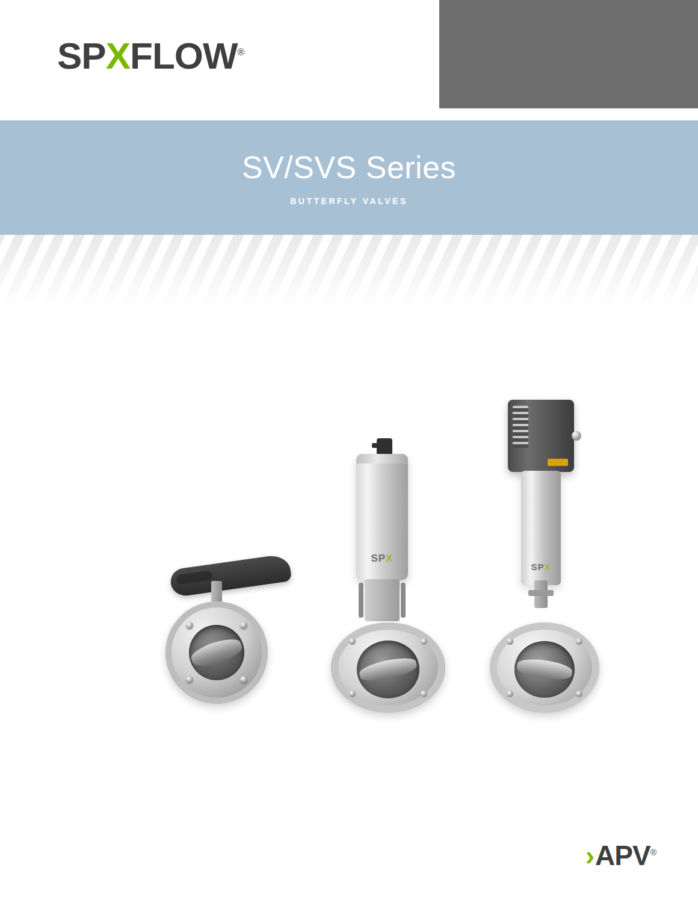SPXFLOW®
SV/SVS Series
Butterfly Valves
Manual handle butterfly valve
SPX
Pneumatic actuator butterfly valve, SPX
SPX
Electric actuator butterfly valve, SPX
›APV®